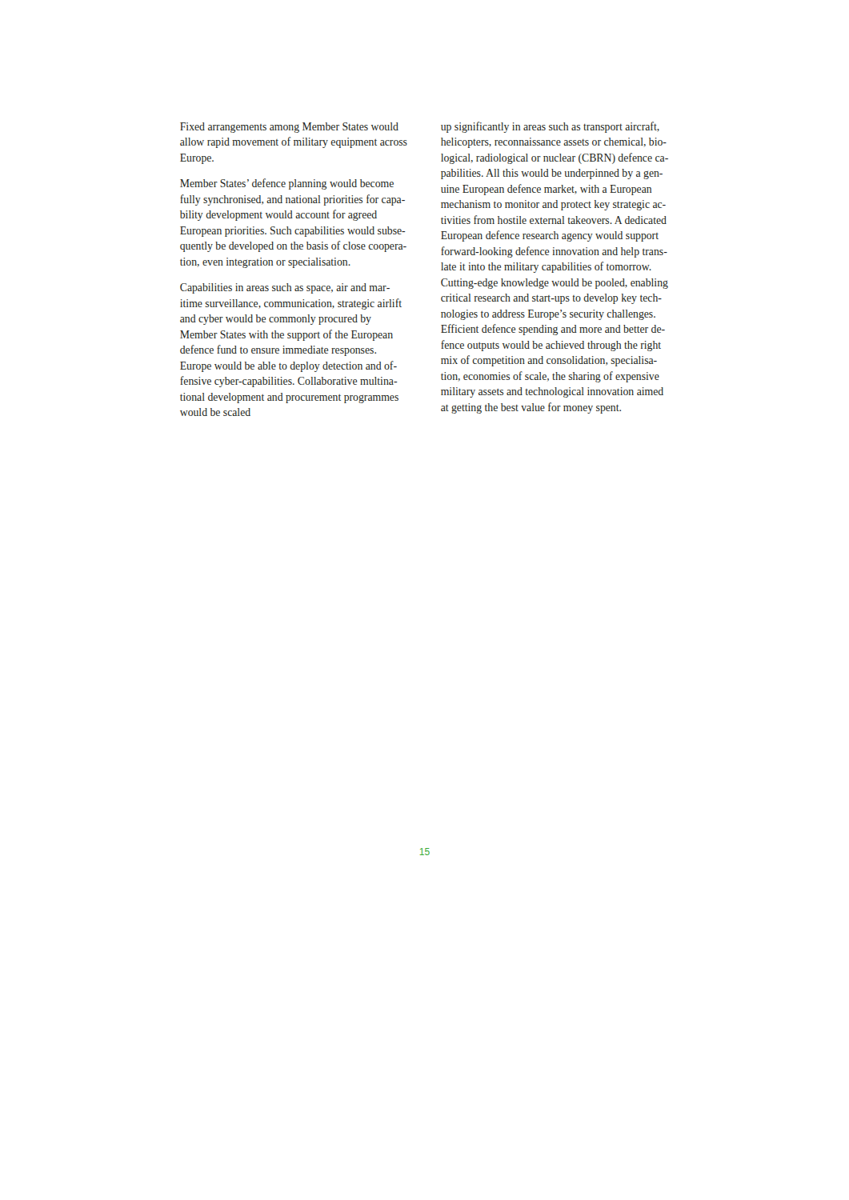Fixed arrangements among Member States would allow rapid movement of military equipment across Europe.
Member States’ defence planning would become fully synchronised, and national priorities for capability development would account for agreed European priorities. Such capabilities would subsequently be developed on the basis of close cooperation, even integration or specialisation.
Capabilities in areas such as space, air and maritime surveillance, communication, strategic airlift and cyber would be commonly procured by Member States with the support of the European defence fund to ensure immediate responses. Europe would be able to deploy detection and offensive cyber-capabilities. Collaborative multinational development and procurement programmes would be scaled
up significantly in areas such as transport aircraft, helicopters, reconnaissance assets or chemical, biological, radiological or nuclear (CBRN) defence capabilities. All this would be underpinned by a genuine European defence market, with a European mechanism to monitor and protect key strategic activities from hostile external takeovers. A dedicated European defence research agency would support forward-looking defence innovation and help translate it into the military capabilities of tomorrow. Cutting-edge knowledge would be pooled, enabling critical research and start-ups to develop key technologies to address Europe’s security challenges. Efficient defence spending and more and better defence outputs would be achieved through the right mix of competition and consolidation, specialisation, economies of scale, the sharing of expensive military assets and technological innovation aimed at getting the best value for money spent.
15